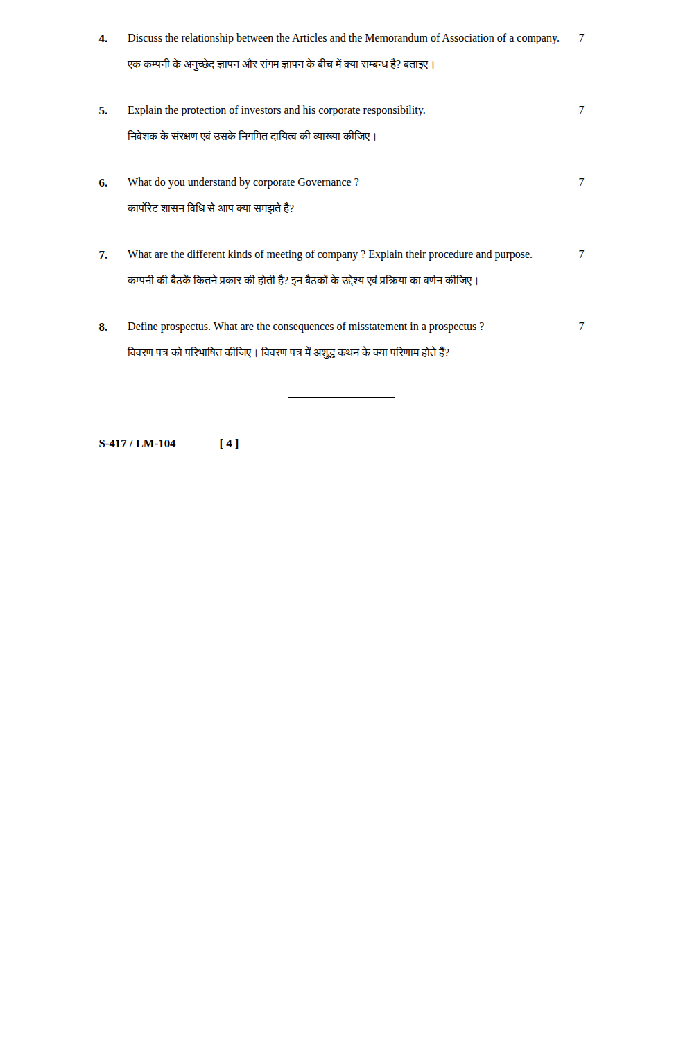4. 7 Discuss the relationship between the Articles and the Memorandum of Association of a company. एक कम्पनी के अनुच्छेद ज्ञापन और संगम ज्ञापन के बीच में क्या सम्बन्ध है? बताइए।
5. 7 Explain the protection of investors and his corporate responsibility. निवेशक के संरक्षण एवं उसके निगमित दायित्व की व्याख्या कीजिए।
6. 7 What do you understand by corporate Governance ? कार्पोरेट शासन विधि से आप क्या समझते है?
7. 7 What are the different kinds of meeting of company ? Explain their procedure and purpose. कम्पनी की बैठकें कितने प्रकार की होती है? इन बैठकों के उद्देश्य एवं प्रक्रिया का वर्णन कीजिए।
8. 7 Define prospectus. What are the consequences of misstatement in a prospectus ? विवरण पत्र को परिभाषित कीजिए। विवरण पत्र में अशुद्ध कथन के क्या परिणाम होते हैं?
S-417 / LM-104 [ 4 ]